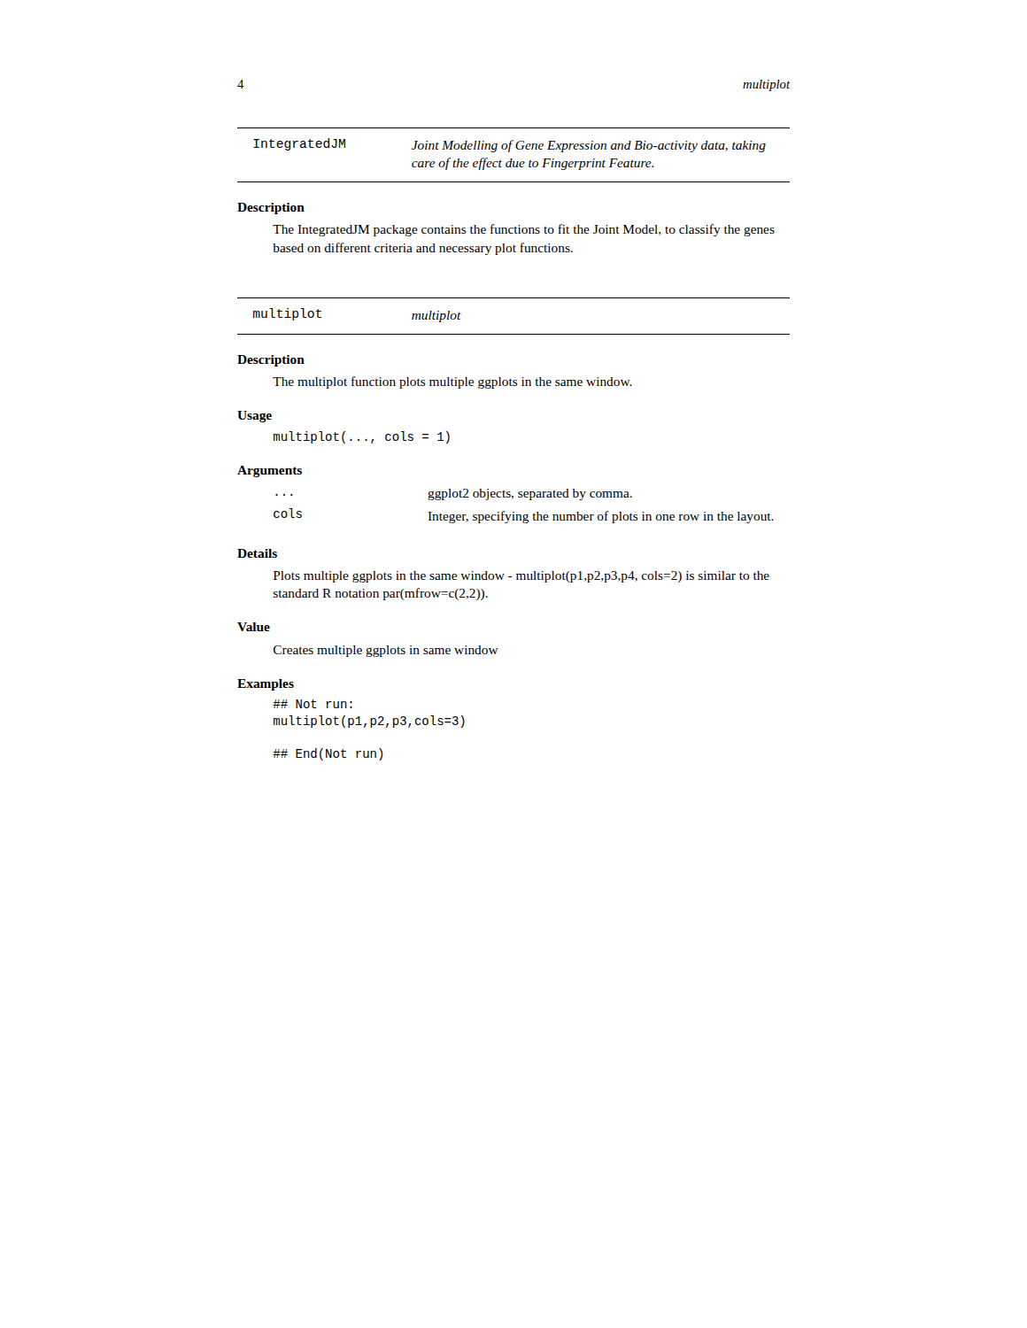4 multiplot
IntegratedJM
Joint Modelling of Gene Expression and Bio-activity data, taking care of the effect due to Fingerprint Feature.
Description
The IntegratedJM package contains the functions to fit the Joint Model, to classify the genes based on different criteria and necessary plot functions.
multiplot
multiplot
Description
The multiplot function plots multiple ggplots in the same window.
Usage
multiplot(..., cols = 1)
Arguments
| ... | ggplot2 objects, separated by comma. |
| cols | Integer, specifying the number of plots in one row in the layout. |
Details
Plots multiple ggplots in the same window - multiplot(p1,p2,p3,p4, cols=2) is similar to the standard R notation par(mfrow=c(2,2)).
Value
Creates multiple ggplots in same window
Examples
## Not run: 
multiplot(p1,p2,p3,cols=3)

## End(Not run)